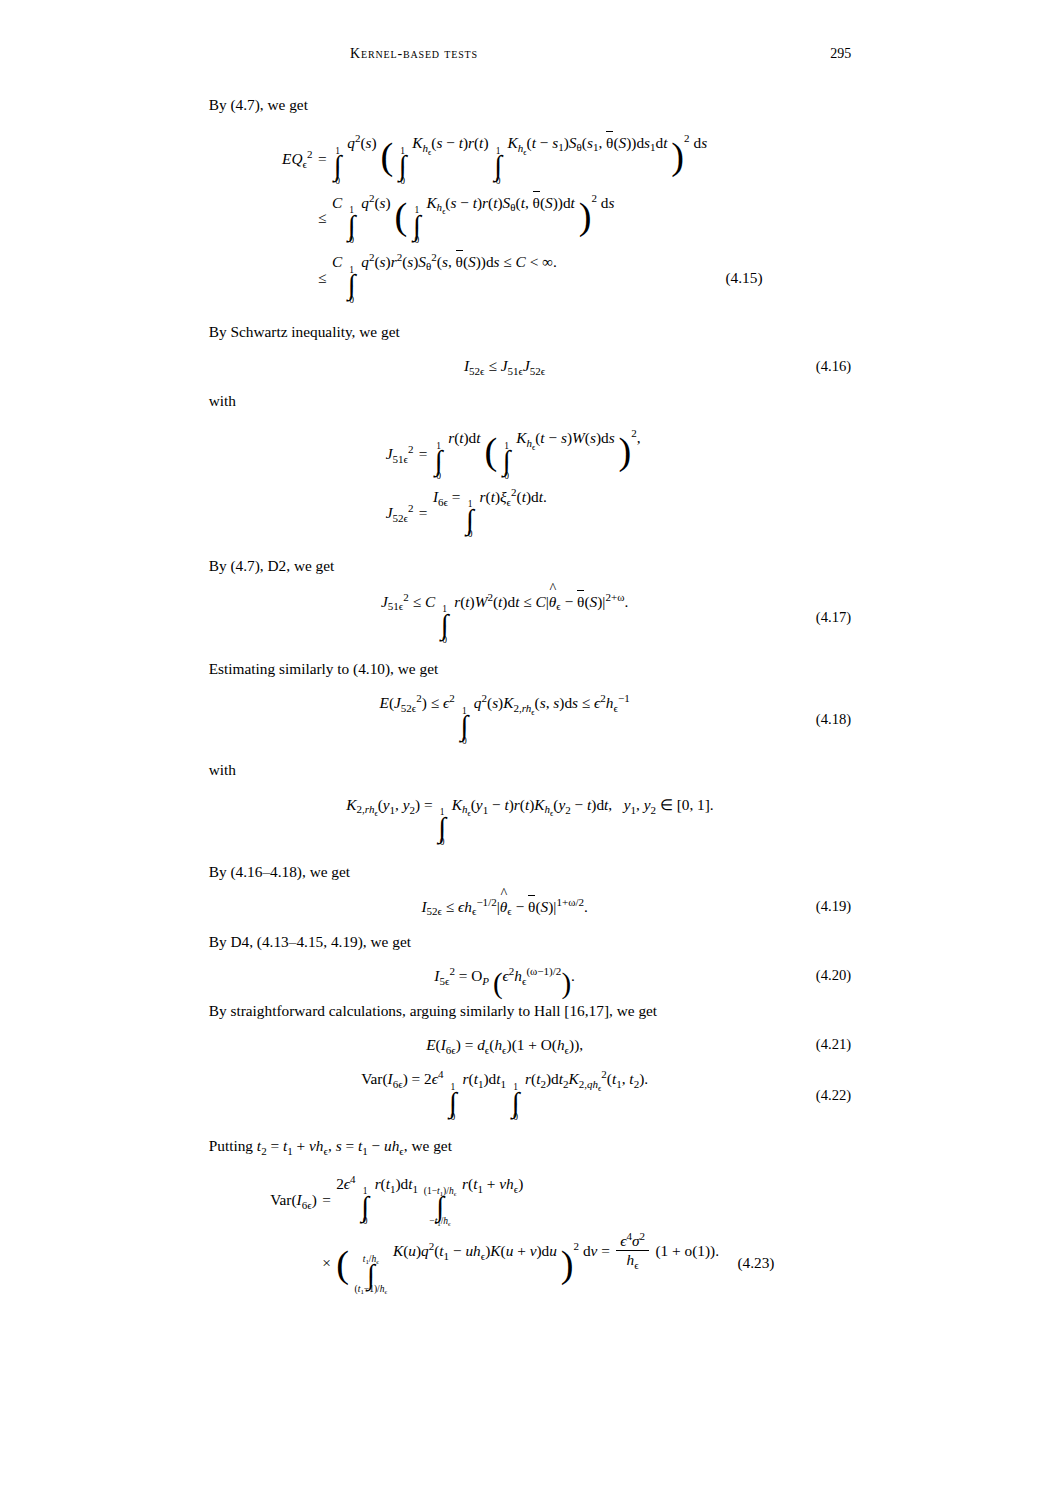Kernel-based tests 295
By (4.7), we get
EQϵ2
=
1∫0 q2(s) ( 1∫0 Khϵ(s − t)r(t) 1∫0 Khϵ(t − s1)Sθ(s1, θ(S))ds1dt )2 ds
≤
C 1∫0 q2(s) ( 1∫0 Khϵ(s − t)r(t)Sθ(t, θ(S))dt )2 ds
≤
C 1∫0 q2(s)r2(s)Sθ2(s, θ(S))ds ≤ C < ∞.
(4.15)
By Schwartz inequality, we get
I52ϵ ≤ J51ϵJ52ϵ
(4.16)
with
J51ϵ2
=
1∫0 r(t)dt ( 1∫0 Khϵ(t − s)W(s)ds )2,
J52ϵ2
=
I6ϵ = 1∫0 r(t)ξϵ2(t)dt.
By (4.7), D2, we get
J51ϵ2 ≤ C 1∫0 r(t)W2(t)dt ≤ C|θϵ − θ(S)|2+ω.
(4.17)
Estimating similarly to (4.10), we get
E(J52ϵ2) ≤ ϵ2 1∫0 q2(s)K2,rhϵ(s, s)ds ≤ ϵ2hϵ−1
(4.18)
with
K2,rhϵ(y1, y2) = 1∫0 Khϵ(y1 − t)r(t)Khϵ(y2 − t)dt, y1, y2 ∈ [0, 1].
By (4.16–4.18), we get
I52ϵ ≤ ϵhϵ−1/2|θϵ − θ(S)|1+ω/2.
(4.19)
By D4, (4.13–4.15, 4.19), we get
I5ϵ2 = OP (ϵ2hϵ(ω−1)/2).
(4.20)
By straightforward calculations, arguing similarly to Hall [16,17], we get
E(I6ϵ) = dϵ(hϵ)(1 + O(hϵ)),
(4.21)
Var(I6ϵ) = 2ϵ4 1∫0 r(t1)dt1 1∫0 r(t2)dt2K2,qhϵ2(t1, t2).
(4.22)
Putting t2 = t1 + vhϵ, s = t1 − uhϵ, we get
Var(I6ϵ)
=
2ϵ4 1∫0 r(t1)dt1 (1−t1)/hϵ∫−t1/hϵ r(t1 + vhϵ)
×
( t1/hϵ∫(t1−1)/hϵ K(u)q2(t1 − uhϵ)K(u + v)du )2 dv = ϵ4σ2 hϵ (1 + o(1)).
(4.23)